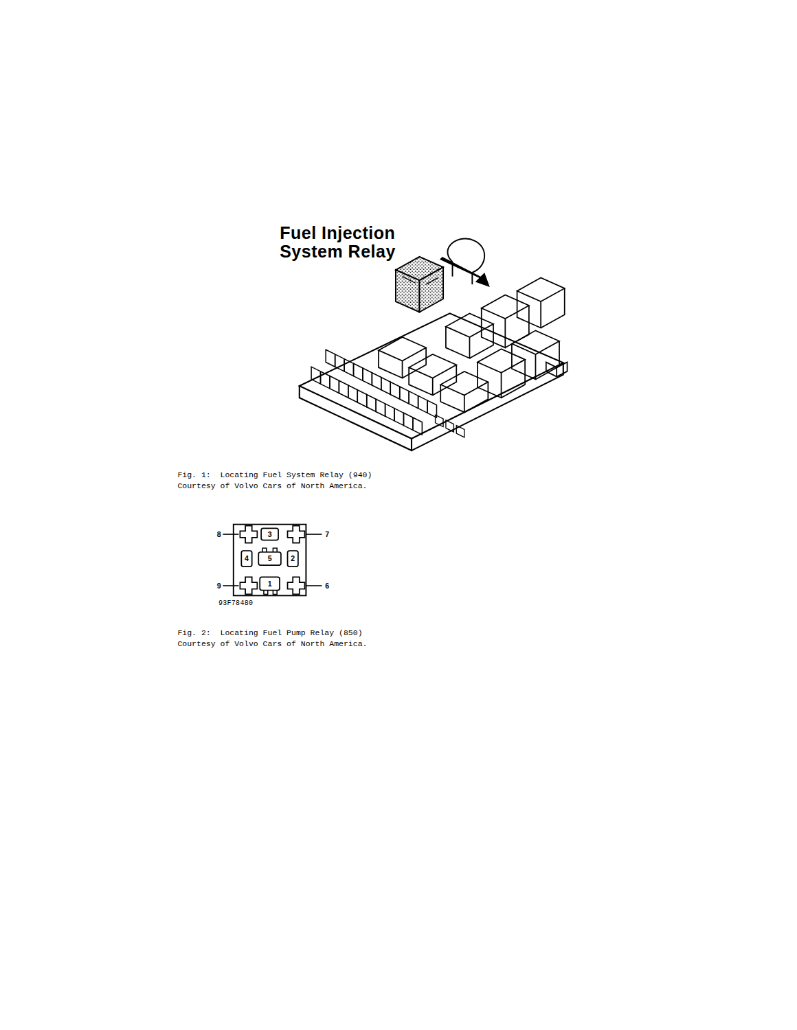Fuel Injection
System Relay
Fig. 1: Locating Fuel System Relay (940) Courtesy of Volvo Cars of North America.
3 5 4 2 1 8 7 9 6
93F78480
Fig. 2: Locating Fuel Pump Relay (850) Courtesy of Volvo Cars of North America.